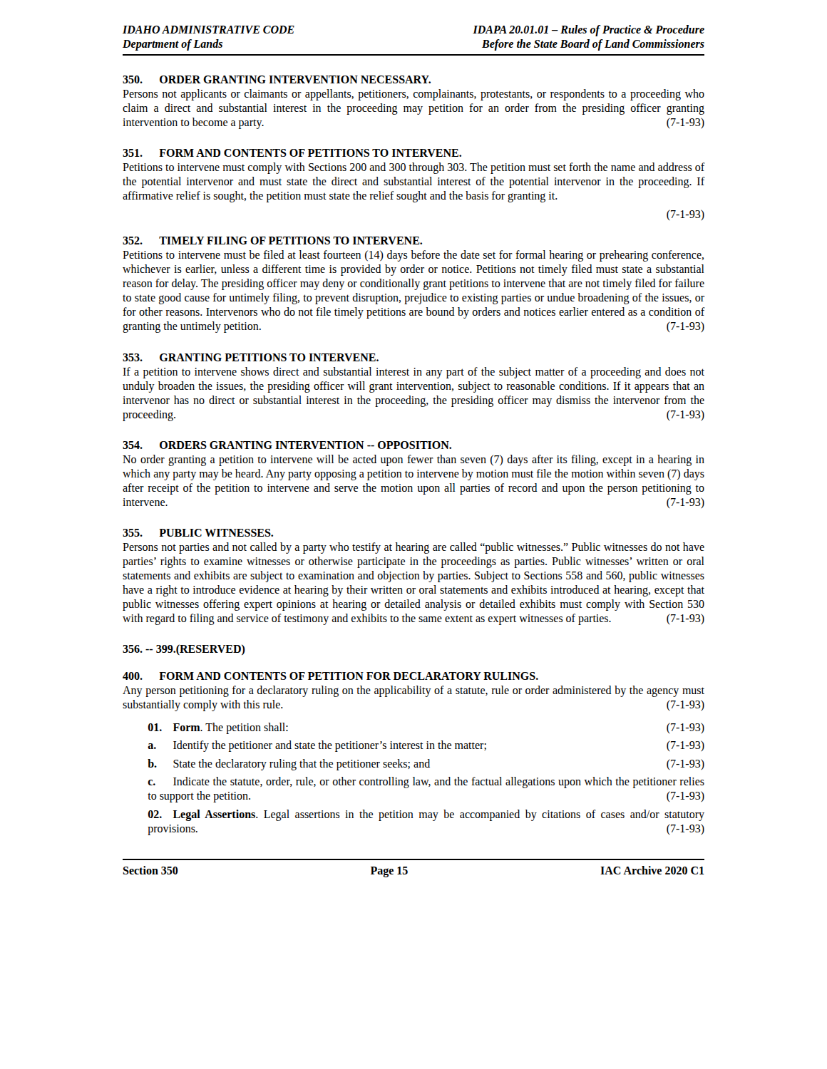IDAHO ADMINISTRATIVE CODE
Department of Lands
IDAPA 20.01.01 – Rules of Practice & Procedure
Before the State Board of Land Commissioners
350. ORDER GRANTING INTERVENTION NECESSARY.
Persons not applicants or claimants or appellants, petitioners, complainants, protestants, or respondents to a proceeding who claim a direct and substantial interest in the proceeding may petition for an order from the presiding officer granting intervention to become a party. (7-1-93)
351. FORM AND CONTENTS OF PETITIONS TO INTERVENE.
Petitions to intervene must comply with Sections 200 and 300 through 303. The petition must set forth the name and address of the potential intervenor and must state the direct and substantial interest of the potential intervenor in the proceeding. If affirmative relief is sought, the petition must state the relief sought and the basis for granting it.
(7-1-93)
352. TIMELY FILING OF PETITIONS TO INTERVENE.
Petitions to intervene must be filed at least fourteen (14) days before the date set for formal hearing or prehearing conference, whichever is earlier, unless a different time is provided by order or notice. Petitions not timely filed must state a substantial reason for delay. The presiding officer may deny or conditionally grant petitions to intervene that are not timely filed for failure to state good cause for untimely filing, to prevent disruption, prejudice to existing parties or undue broadening of the issues, or for other reasons. Intervenors who do not file timely petitions are bound by orders and notices earlier entered as a condition of granting the untimely petition. (7-1-93)
353. GRANTING PETITIONS TO INTERVENE.
If a petition to intervene shows direct and substantial interest in any part of the subject matter of a proceeding and does not unduly broaden the issues, the presiding officer will grant intervention, subject to reasonable conditions. If it appears that an intervenor has no direct or substantial interest in the proceeding, the presiding officer may dismiss the intervenor from the proceeding. (7-1-93)
354. ORDERS GRANTING INTERVENTION -- OPPOSITION.
No order granting a petition to intervene will be acted upon fewer than seven (7) days after its filing, except in a hearing in which any party may be heard. Any party opposing a petition to intervene by motion must file the motion within seven (7) days after receipt of the petition to intervene and serve the motion upon all parties of record and upon the person petitioning to intervene. (7-1-93)
355. PUBLIC WITNESSES.
Persons not parties and not called by a party who testify at hearing are called “public witnesses.” Public witnesses do not have parties’ rights to examine witnesses or otherwise participate in the proceedings as parties. Public witnesses’ written or oral statements and exhibits are subject to examination and objection by parties. Subject to Sections 558 and 560, public witnesses have a right to introduce evidence at hearing by their written or oral statements and exhibits introduced at hearing, except that public witnesses offering expert opinions at hearing or detailed analysis or detailed exhibits must comply with Section 530 with regard to filing and service of testimony and exhibits to the same extent as expert witnesses of parties. (7-1-93)
356. -- 399.(RESERVED)
400. FORM AND CONTENTS OF PETITION FOR DECLARATORY RULINGS.
Any person petitioning for a declaratory ruling on the applicability of a statute, rule or order administered by the agency must substantially comply with this rule. (7-1-93)
01. Form. The petition shall: (7-1-93)
a. Identify the petitioner and state the petitioner’s interest in the matter; (7-1-93)
b. State the declaratory ruling that the petitioner seeks; and (7-1-93)
c. Indicate the statute, order, rule, or other controlling law, and the factual allegations upon which the petitioner relies to support the petition. (7-1-93)
02. Legal Assertions. Legal assertions in the petition may be accompanied by citations of cases and/or statutory provisions. (7-1-93)
Section 350
Page 15
IAC Archive 2020 C1